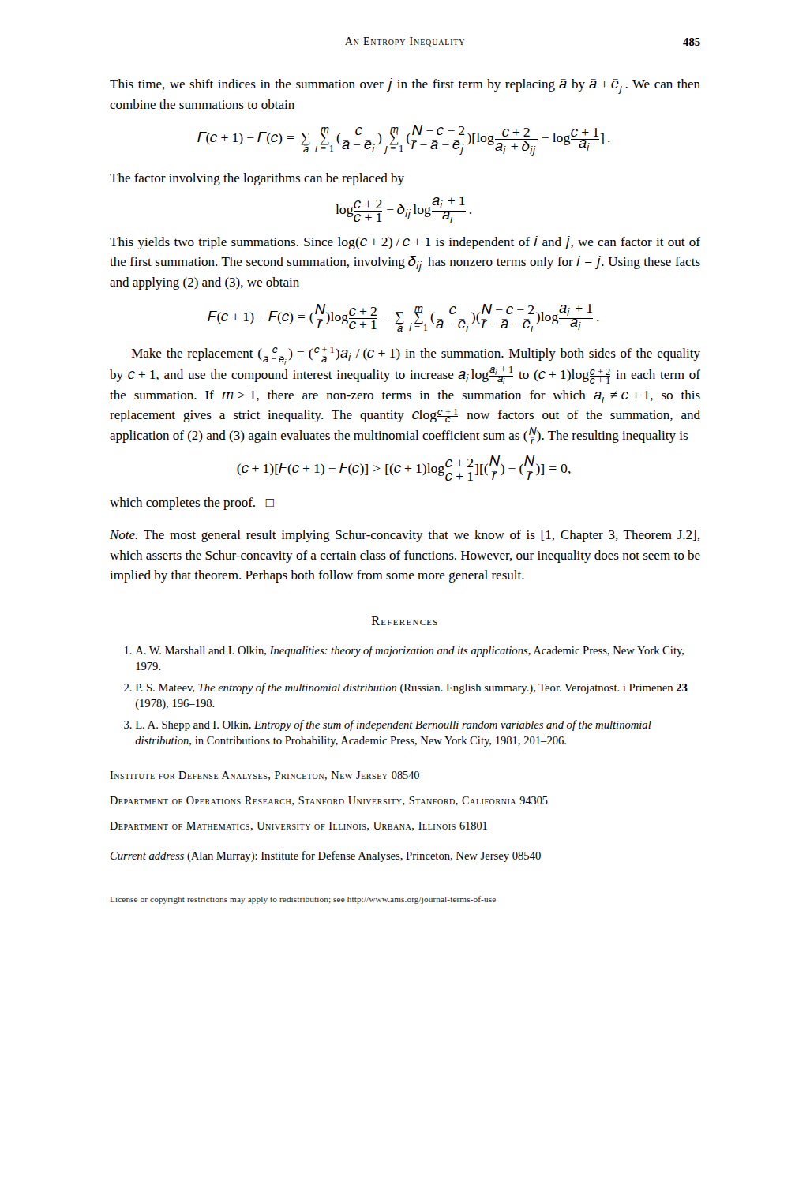An Entropy Inequality 485
This time, we shift indices in the summation over j in the first term by replacing a¯ by a¯+e¯j. We can then combine the summations to obtain
F(c+1) − F(c) = ∑a¯ ∑i=1m ( c a¯−e¯i ) ∑j=1m ( N−c−2 r¯−a¯−e¯j ) [ logc+2ai+δij − logc+1ai ] .
The factor involving the logarithms can be replaced by
logc+2c+1 − δij logai+1ai .
This yields two triple summations. Since log(c+2)/c+1 is independent of i and j, we can factor it out of the first summation. The second summation, involving δij has nonzero terms only for i=j. Using these facts and applying (2) and (3), we obtain
F(c+1) − F(c) = (Nr¯) logc+2c+1 − ∑a¯ ∑i=1m ( c a¯−e¯i ) ( N−c−2 r¯−a¯−e¯i ) logai+1ai .
Make the replacement (ca¯−e¯i)=(c+1a¯)ai/(c+1) in the summation. Multiply both sides of the equality by c+1, and use the compound interest inequality to increase ailogai+1ai to (c+1)logc+2c+1 in each term of the summation. If m>1, there are non-zero terms in the summation for which ai≠c+1, so this replacement gives a strict inequality. The quantity clogc+1c now factors out of the summation, and application of (2) and (3) again evaluates the multinomial coefficient sum as (Nr¯). The resulting inequality is
(c+1) [F(c+1)−F(c)] > [(c+1)logc+2c+1] [ (Nr¯) − (Nr¯) ] =0,
which completes the proof. □
Note. The most general result implying Schur-concavity that we know of is [1, Chapter 3, Theorem J.2], which asserts the Schur-concavity of a certain class of functions. However, our inequality does not seem to be implied by that theorem. Perhaps both follow from some more general result.
References
A. W. Marshall and I. Olkin, Inequalities: theory of majorization and its applications, Academic Press, New York City, 1979.
P. S. Mateev, The entropy of the multinomial distribution (Russian. English summary.), Teor. Verojatnost. i Primenen 23 (1978), 196–198.
L. A. Shepp and I. Olkin, Entropy of the sum of independent Bernoulli random variables and of the multinomial distribution, in Contributions to Probability, Academic Press, New York City, 1981, 201–206.
Institute for Defense Analyses, Princeton, New Jersey 08540
Department of Operations Research, Stanford University, Stanford, California 94305
Department of Mathematics, University of Illinois, Urbana, Illinois 61801
Current address (Alan Murray): Institute for Defense Analyses, Princeton, New Jersey 08540
License or copyright restrictions may apply to redistribution; see http://www.ams.org/journal-terms-of-use